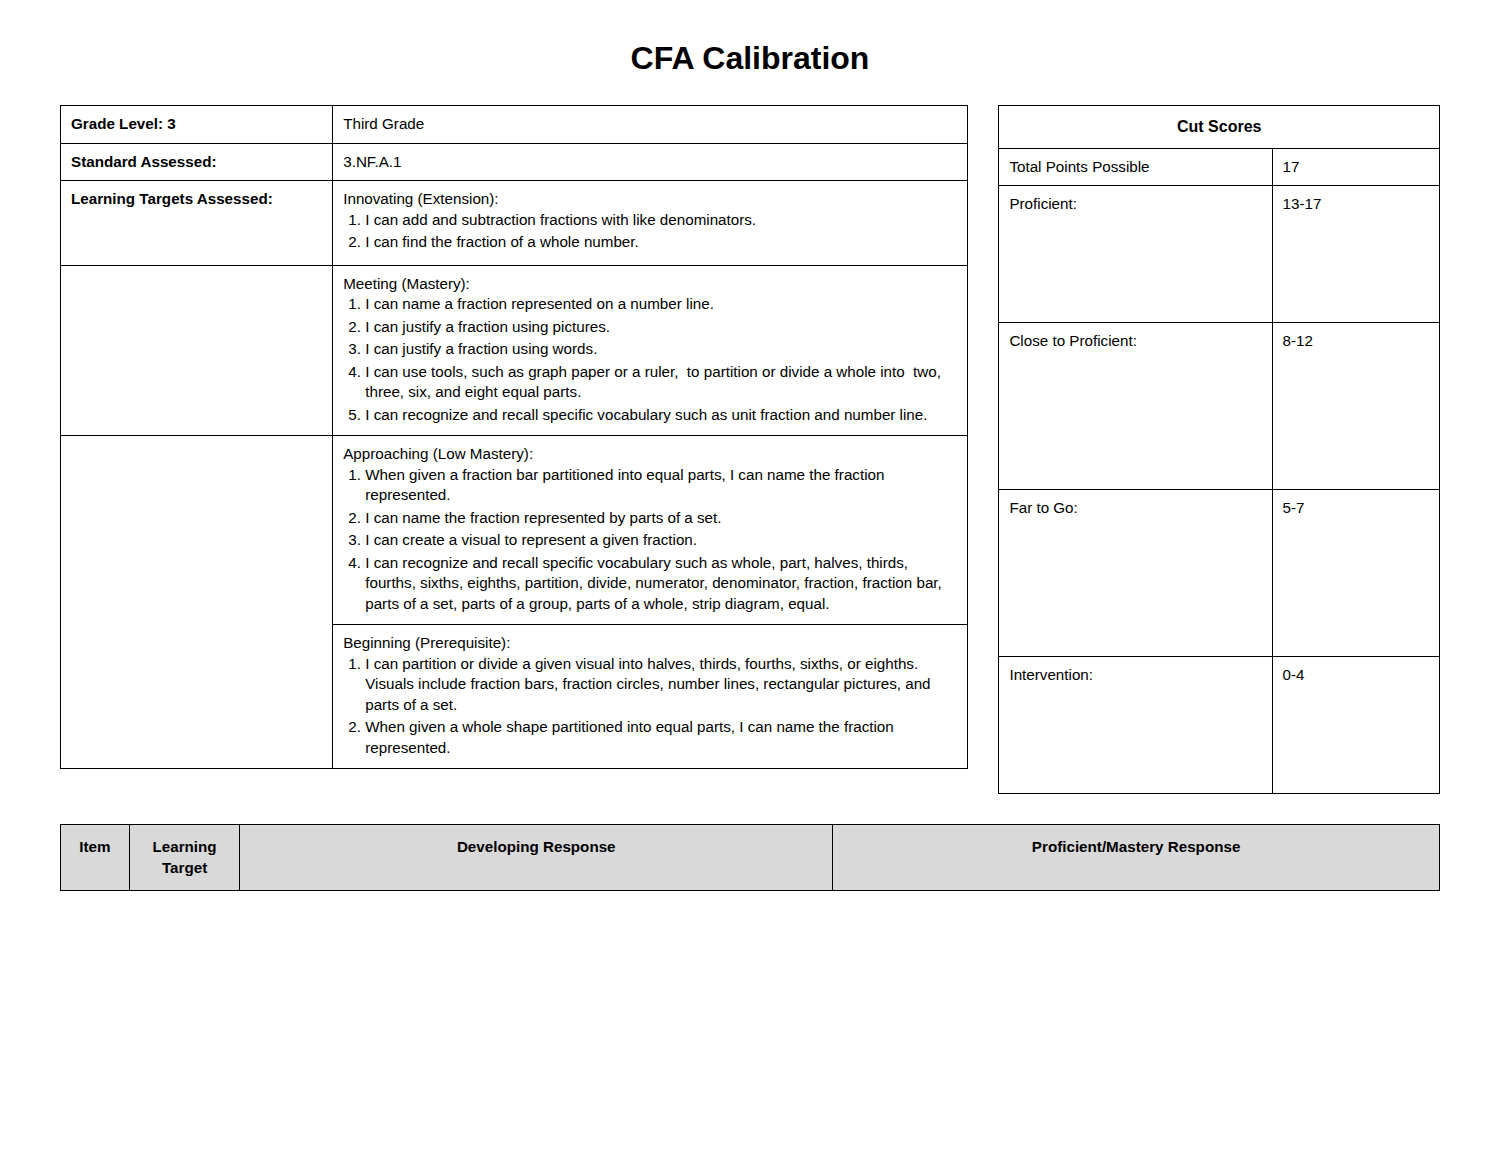CFA Calibration
| Grade Level: 3 | Third Grade |
| Standard Assessed: | 3.NF.A.1 |
| Learning Targets Assessed: | Innovating (Extension): I can add and subtraction fractions with like denominators. I can find the fraction of a whole number. |
| | Meeting (Mastery): I can name a fraction represented on a number line. I can justify a fraction using pictures. I can justify a fraction using words. I can use tools, such as graph paper or a ruler, to partition or divide a whole into two, three, six, and eight equal parts. I can recognize and recall specific vocabulary such as unit fraction and number line. |
| | Approaching (Low Mastery): When given a fraction bar partitioned into equal parts, I can name the fraction represented. I can name the fraction represented by parts of a set. I can create a visual to represent a given fraction. I can recognize and recall specific vocabulary such as whole, part, halves, thirds, fourths, sixths, eighths, partition, divide, numerator, denominator, fraction, fraction bar, parts of a set, parts of a group, parts of a whole, strip diagram, equal. |
| | Beginning (Prerequisite): I can partition or divide a given visual into halves, thirds, fourths, sixths, or eighths. Visuals include fraction bars, fraction circles, number lines, rectangular pictures, and parts of a set. When given a whole shape partitioned into equal parts, I can name the fraction represented. |
| Cut Scores |
| Total Points Possible | 17 |
| Proficient: | 13-17 |
| Close to Proficient: | 8-12 |
| Far to Go: | 5-7 |
| Intervention: | 0-4 |
| Item | Learning Target | Developing Response | Proficient/Mastery Response |
| --- | --- | --- | --- |